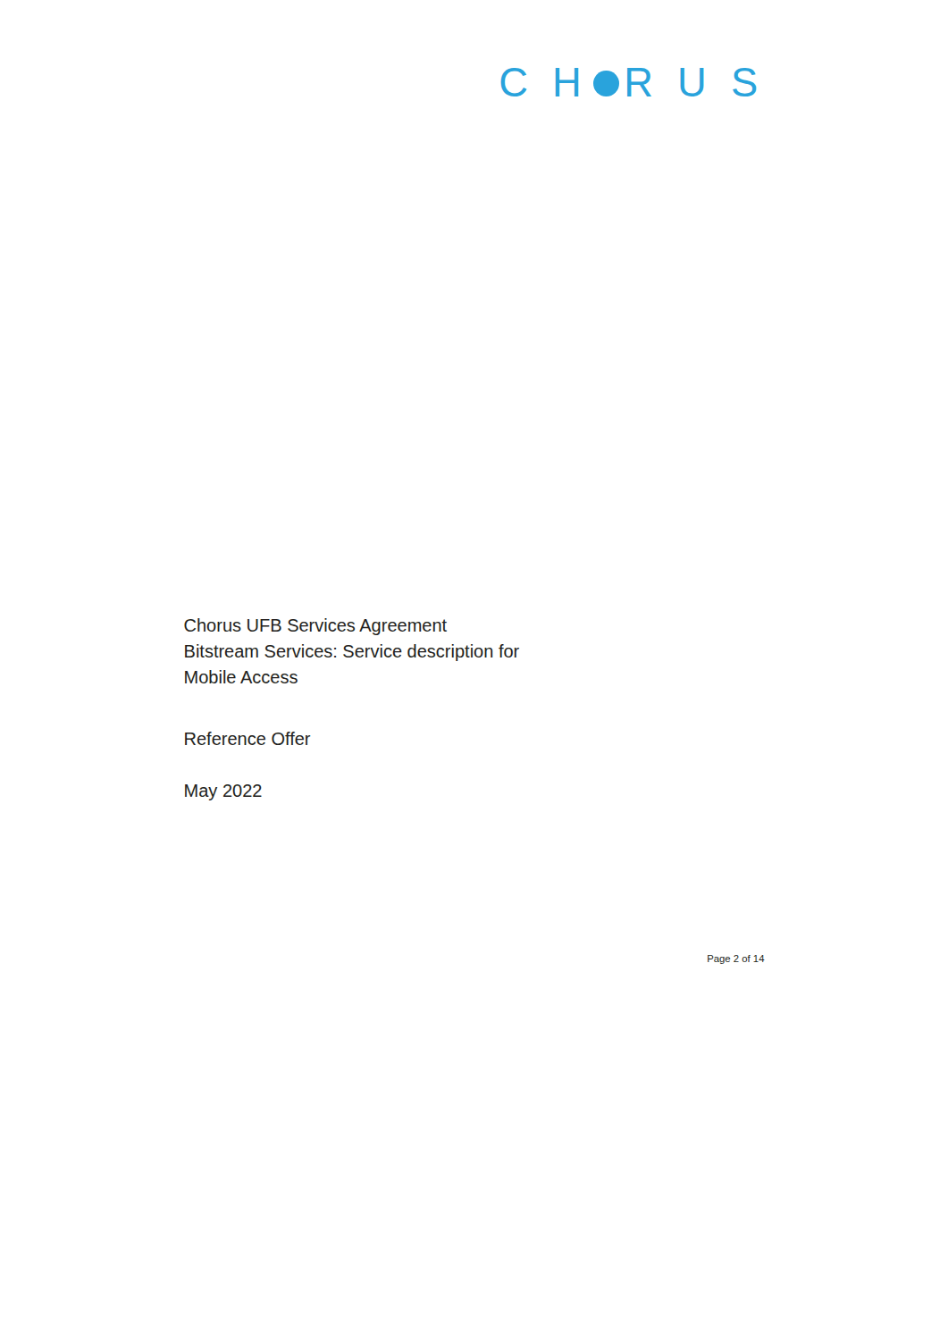C H R U S
Chorus UFB Services Agreement
Bitstream Services: Service description for
Mobile Access
Reference Offer
May 2022
Page 2 of 14